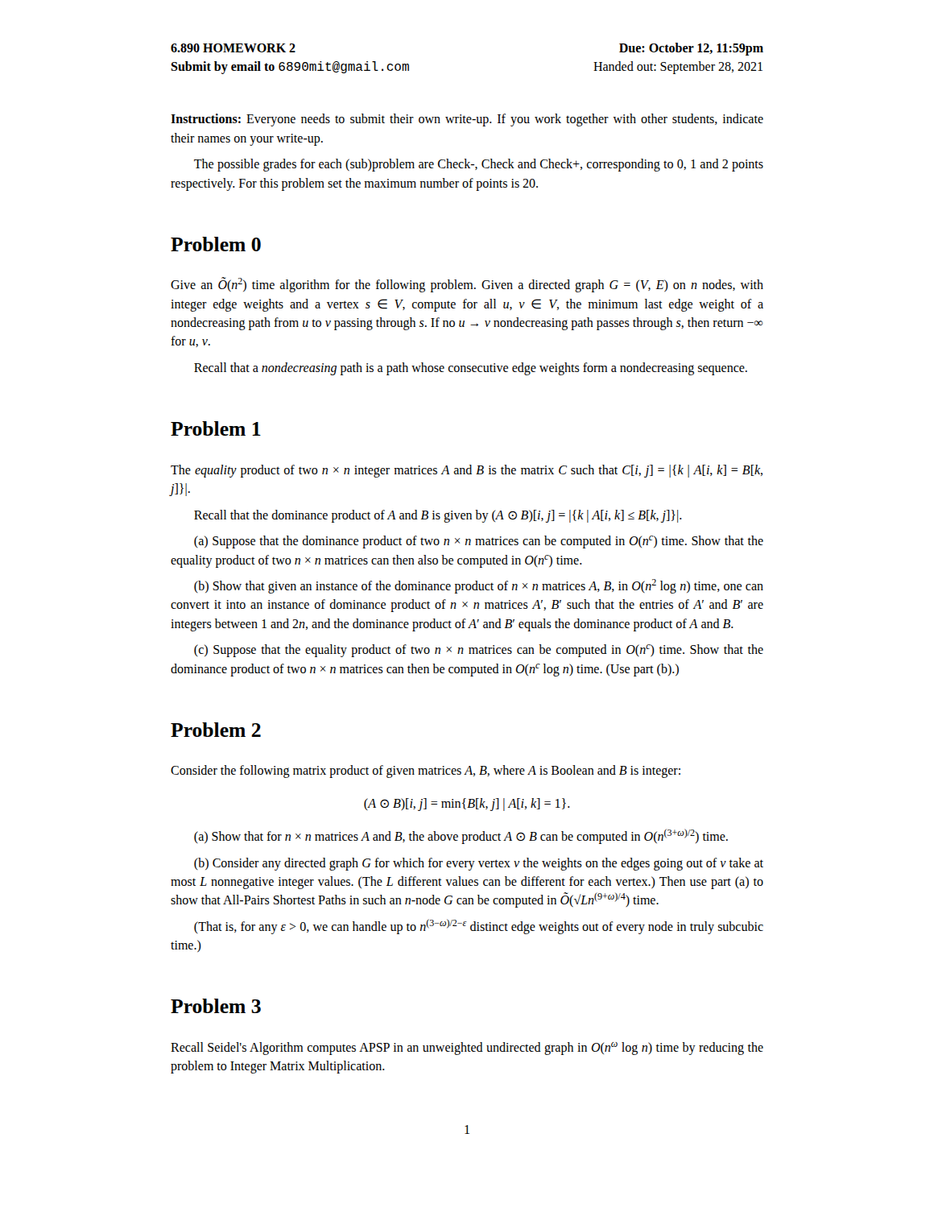6.890 HOMEWORK 2
Due: October 12, 11:59pm
Submit by email to 6890mit@gmail.com
Handed out: September 28, 2021
Instructions: Everyone needs to submit their own write-up. If you work together with other students, indicate their names on your write-up.
The possible grades for each (sub)problem are Check-, Check and Check+, corresponding to 0, 1 and 2 points respectively. For this problem set the maximum number of points is 20.
Problem 0
Give an Õ(n2) time algorithm for the following problem. Given a directed graph G = (V, E) on n nodes, with integer edge weights and a vertex s ∈ V, compute for all u, v ∈ V, the minimum last edge weight of a nondecreasing path from u to v passing through s. If no u → v nondecreasing path passes through s, then return −∞ for u, v.
Recall that a nondecreasing path is a path whose consecutive edge weights form a nondecreasing sequence.
Problem 1
The equality product of two n × n integer matrices A and B is the matrix C such that C[i, j] = |{k | A[i, k] = B[k, j]}|.
Recall that the dominance product of A and B is given by (A ⊙ B)[i, j] = |{k | A[i, k] ≤ B[k, j]}|.
(a) Suppose that the dominance product of two n × n matrices can be computed in O(nc) time. Show that the equality product of two n × n matrices can then also be computed in O(nc) time.
(b) Show that given an instance of the dominance product of n × n matrices A, B, in O(n2 log n) time, one can convert it into an instance of dominance product of n × n matrices A′, B′ such that the entries of A′ and B′ are integers between 1 and 2n, and the dominance product of A′ and B′ equals the dominance product of A and B.
(c) Suppose that the equality product of two n × n matrices can be computed in O(nc) time. Show that the dominance product of two n × n matrices can then be computed in O(nc log n) time. (Use part (b).)
Problem 2
Consider the following matrix product of given matrices A, B, where A is Boolean and B is integer:
(A ⊙ B)[i, j] = min{B[k, j] | A[i, k] = 1}.
(a) Show that for n × n matrices A and B, the above product A ⊙ B can be computed in O(n(3+ω)/2) time.
(b) Consider any directed graph G for which for every vertex v the weights on the edges going out of v take at most L nonnegative integer values. (The L different values can be different for each vertex.) Then use part (a) to show that All-Pairs Shortest Paths in such an n-node G can be computed in Õ(√Ln(9+ω)/4) time.
(That is, for any ε > 0, we can handle up to n(3−ω)/2−ε distinct edge weights out of every node in truly subcubic time.)
Problem 3
Recall Seidel's Algorithm computes APSP in an unweighted undirected graph in O(nω log n) time by reducing the problem to Integer Matrix Multiplication.
1